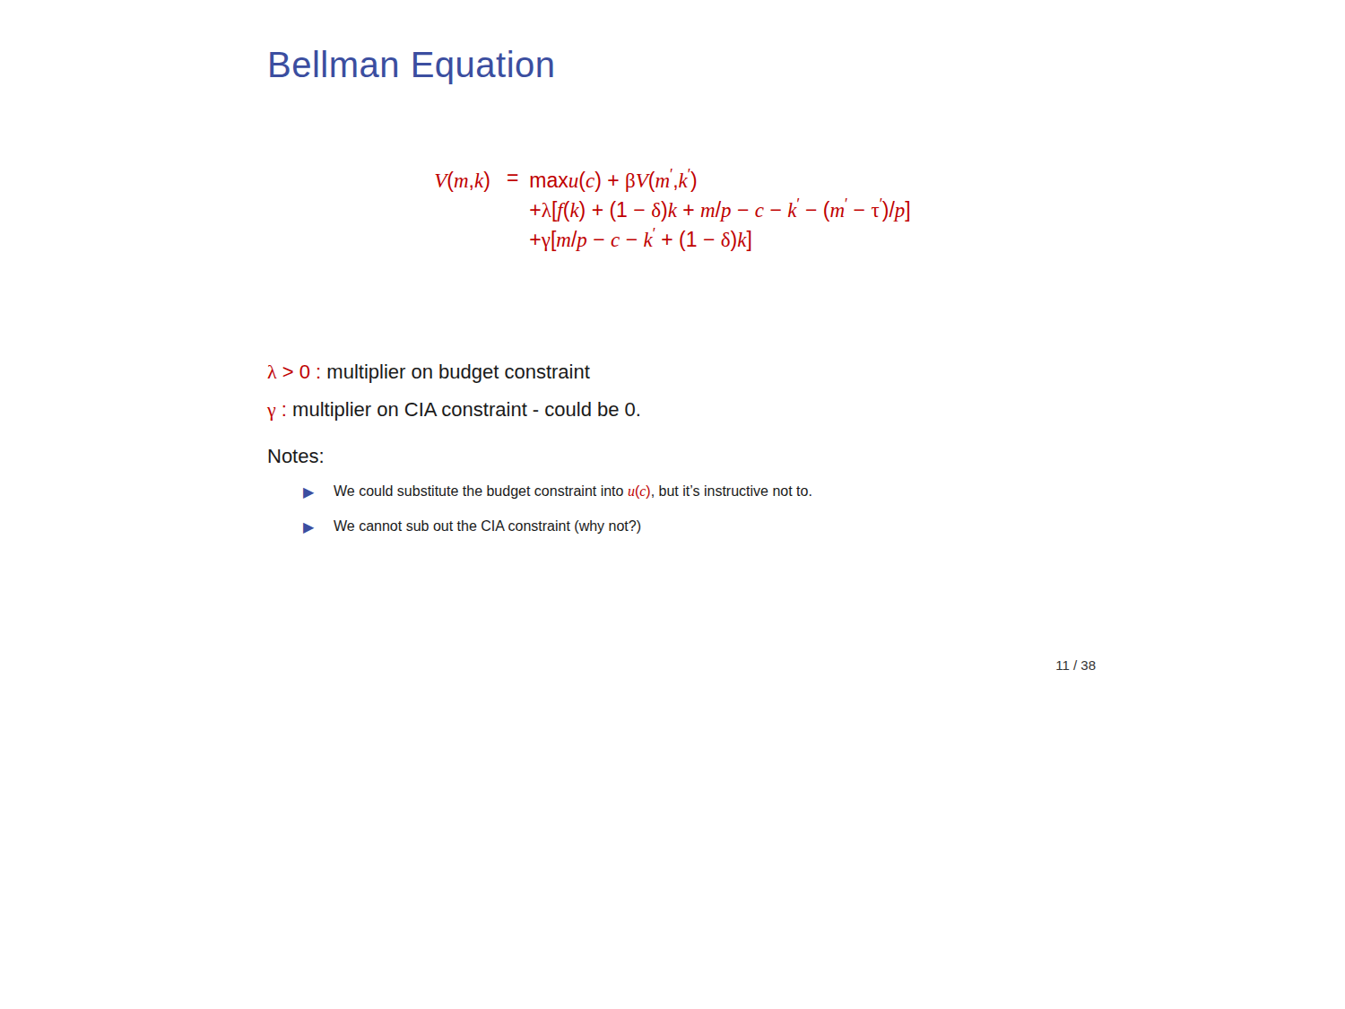Bellman Equation
| V ( m , k ) | = | max u ( c ) + β V ( m ′ , k ′ ) |
| | | + λ [ f ( k ) + (1 − δ ) k + m / p − c − k ′ − ( m ′ − τ ′ )/ p ] |
| | | + γ [ m / p − c − k ′ + (1 − δ ) k ] |
λ > 0 : multiplier on budget constraint
γ : multiplier on CIA constraint - could be 0.
Notes:
We could substitute the budget constraint into u(c), but it’s instructive not to.
We cannot sub out the CIA constraint (why not?)
11 / 38